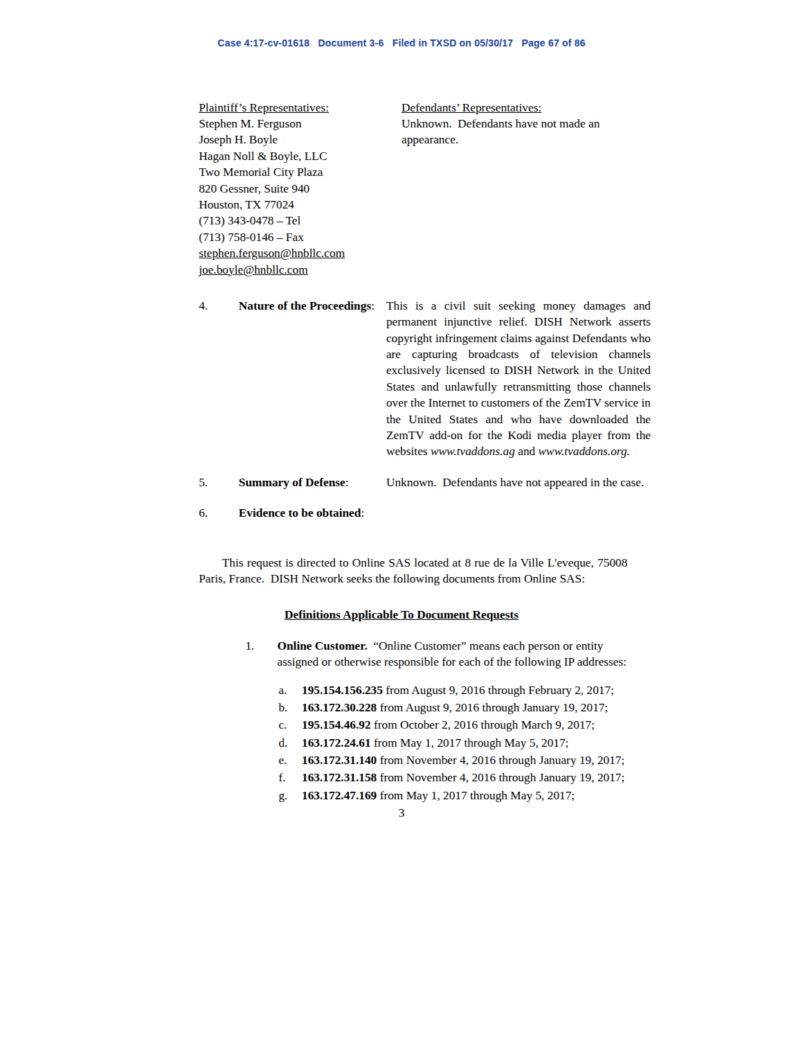Case 4:17-cv-01618 Document 3-6 Filed in TXSD on 05/30/17 Page 67 of 86
| Plaintiff’s Representatives: Stephen M. Ferguson Joseph H. Boyle Hagan Noll & Boyle, LLC Two Memorial City Plaza 820 Gessner, Suite 940 Houston, TX 77024 (713) 343-0478 – Tel (713) 758-0146 – Fax stephen.ferguson@hnbllc.com joe.boyle@hnbllc.com | Defendants’ Representatives: Unknown. Defendants have not made an appearance. |
| 4. | Nature of the Proceedings : | This is a civil suit seeking money damages and permanent injunctive relief. DISH Network asserts copyright infringement claims against Defendants who are capturing broadcasts of television channels exclusively licensed to DISH Network in the United States and unlawfully retransmitting those channels over the Internet to customers of the ZemTV service in the United States and who have downloaded the ZemTV add-on for the Kodi media player from the websites www.tvaddons.ag and www.tvaddons.org. |
| 5. | Summary of Defense : | Unknown. Defendants have not appeared in the case. |
| 6. | Evidence to be obtained : |
This request is directed to Online SAS located at 8 rue de la Ville L'eveque, 75008 Paris, France. DISH Network seeks the following documents from Online SAS:
Definitions Applicable To Document Requests
1.
Online Customer. “Online Customer” means each person or entity assigned or otherwise responsible for each of the following IP addresses:
a. 195.154.156.235 from August 9, 2016 through February 2, 2017;
b. 163.172.30.228 from August 9, 2016 through January 19, 2017;
c. 195.154.46.92 from October 2, 2016 through March 9, 2017;
d. 163.172.24.61 from May 1, 2017 through May 5, 2017;
e. 163.172.31.140 from November 4, 2016 through January 19, 2017;
f. 163.172.31.158 from November 4, 2016 through January 19, 2017;
g. 163.172.47.169 from May 1, 2017 through May 5, 2017;
3